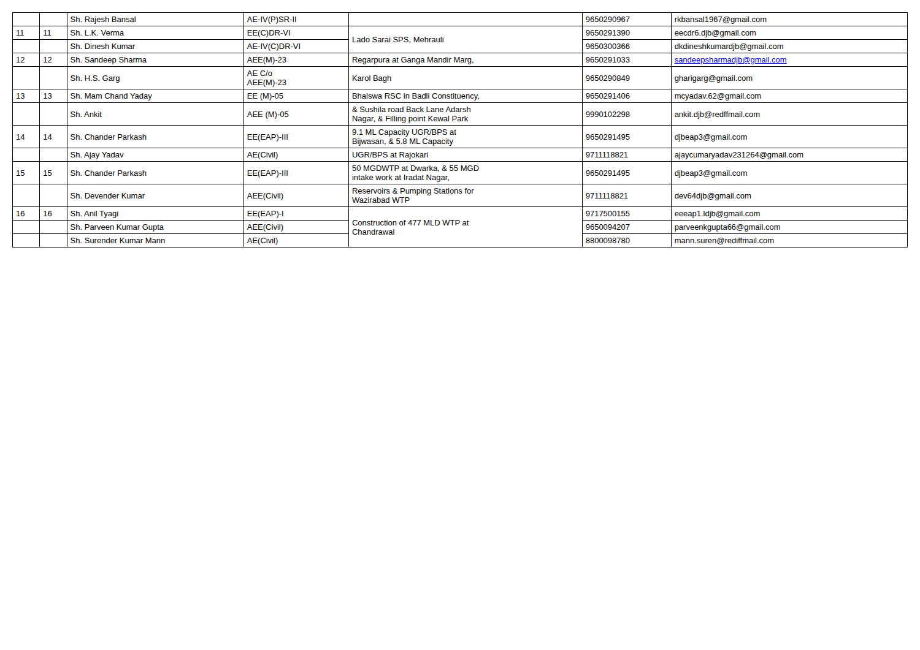| | | Sh. Rajesh Bansal | AE-IV(P)SR-II | | 9650290967 | rkbansal1967@gmail.com |
| 11 | 11 | Sh. L.K. Verma | EE(C)DR-VI | Lado Sarai SPS, Mehrauli | 9650291390 | eecdr6.djb@gmail.com |
| | | Sh. Dinesh Kumar | AE-IV(C)DR-VI | 9650300366 | dkdineshkumardjb@gmail.com |
| 12 | 12 | Sh. Sandeep Sharma | AEE(M)-23 | Regarpura at Ganga Mandir Marg, | 9650291033 | sandeepsharmadjb@gmail.com |
| | | Sh. H.S. Garg | AE C/o AEE(M)-23 | Karol Bagh | 9650290849 | gharigarg@gmail.com |
| 13 | 13 | Sh. Mam Chand Yaday | EE (M)-05 | Bhalswa RSC in Badli Constituency, | 9650291406 | mcyadav.62@gmail.com |
| | | Sh. Ankit | AEE (M)-05 | & Sushila road Back Lane Adarsh Nagar, & Filling point Kewal Park | 9990102298 | ankit.djb@redffmail.com |
| 14 | 14 | Sh. Chander Parkash | EE(EAP)-III | 9.1 ML Capacity UGR/BPS at Bijwasan, & 5.8 ML Capacity | 9650291495 | djbeap3@gmail.com |
| | | Sh. Ajay Yadav | AE(Civil) | UGR/BPS at Rajokari | 9711118821 | ajaycumaryadav231264@gmail.com |
| 15 | 15 | Sh. Chander Parkash | EE(EAP)-III | 50 MGDWTP at Dwarka, & 55 MGD intake work at Iradat Nagar, | 9650291495 | djbeap3@gmail.com |
| | | Sh. Devender Kumar | AEE(Civil) | Reservoirs & Pumping Stations for Wazirabad WTP | 9711118821 | dev64djb@gmail.com |
| 16 | 16 | Sh. Anil Tyagi | EE(EAP)-I | Construction of 477 MLD WTP at Chandrawal | 9717500155 | eeeap1.ldjb@gmail.com |
| | | Sh. Parveen Kumar Gupta | AEE(Civil) | 9650094207 | parveenkgupta66@gmail.com |
| | | Sh. Surender Kumar Mann | AE(Civil) | 8800098780 | mann.suren@rediffmail.com |